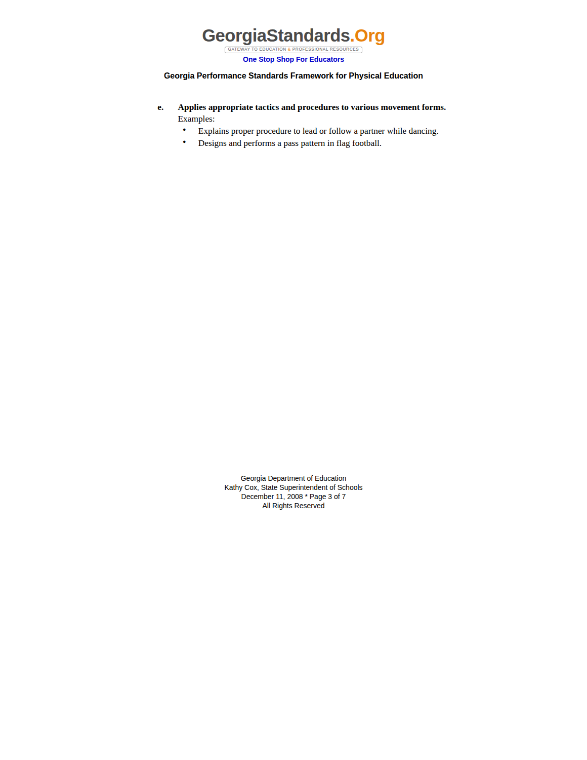Georgia Standards.Org
GATEWAY TO EDUCATION & PROFESSIONAL RESOURCES
One Stop Shop For Educators
Georgia Performance Standards Framework for Physical Education
e.
Applies appropriate tactics and procedures to various movement forms.
Examples:
Explains proper procedure to lead or follow a partner while dancing.
Designs and performs a pass pattern in flag football.
Georgia Department of Education
Kathy Cox, State Superintendent of Schools
December 11, 2008 * Page 3 of 7
All Rights Reserved